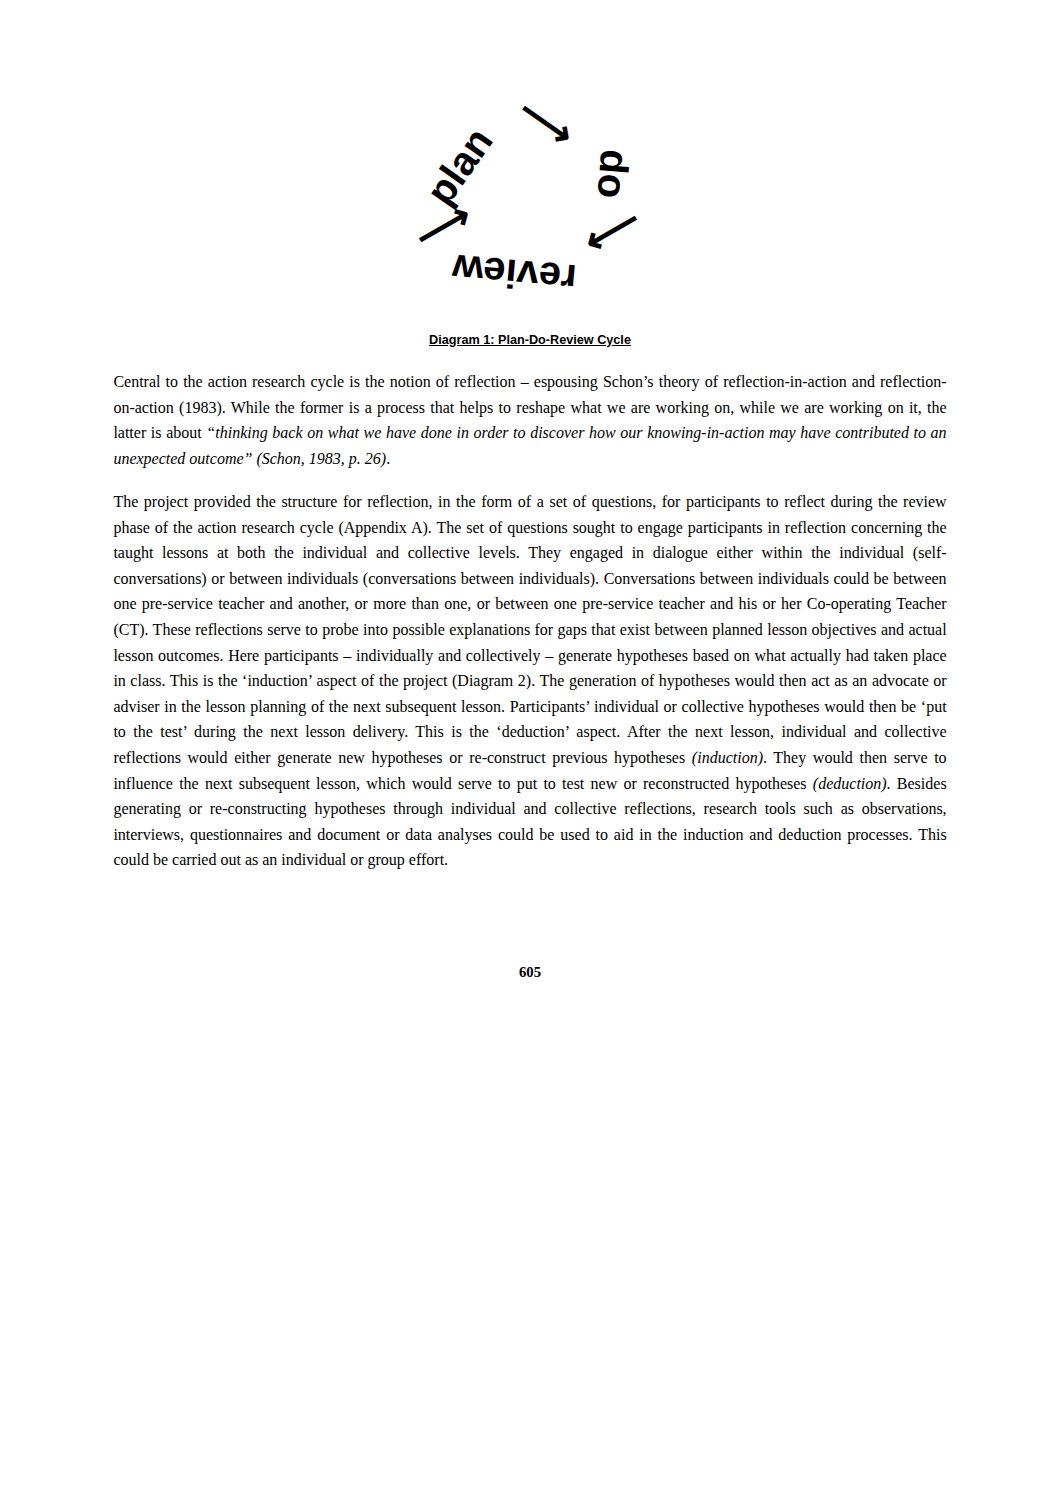plan do review ⟶ ⟶ ⟶
Diagram 1: Plan-Do-Review Cycle
Central to the action research cycle is the notion of reflection – espousing Schon’s theory of reflection-in-action and reflection-on-action (1983). While the former is a process that helps to reshape what we are working on, while we are working on it, the latter is about “thinking back on what we have done in order to discover how our knowing-in-action may have contributed to an unexpected outcome” (Schon, 1983, p. 26).
The project provided the structure for reflection, in the form of a set of questions, for participants to reflect during the review phase of the action research cycle (Appendix A). The set of questions sought to engage participants in reflection concerning the taught lessons at both the individual and collective levels. They engaged in dialogue either within the individual (self-conversations) or between individuals (conversations between individuals). Conversations between individuals could be between one pre-service teacher and another, or more than one, or between one pre-service teacher and his or her Co-operating Teacher (CT). These reflections serve to probe into possible explanations for gaps that exist between planned lesson objectives and actual lesson outcomes. Here participants – individually and collectively – generate hypotheses based on what actually had taken place in class. This is the ‘induction’ aspect of the project (Diagram 2). The generation of hypotheses would then act as an advocate or adviser in the lesson planning of the next subsequent lesson. Participants’ individual or collective hypotheses would then be ‘put to the test’ during the next lesson delivery. This is the ‘deduction’ aspect. After the next lesson, individual and collective reflections would either generate new hypotheses or re-construct previous hypotheses (induction). They would then serve to influence the next subsequent lesson, which would serve to put to test new or reconstructed hypotheses (deduction). Besides generating or re-constructing hypotheses through individual and collective reflections, research tools such as observations, interviews, questionnaires and document or data analyses could be used to aid in the induction and deduction processes. This could be carried out as an individual or group effort.
605